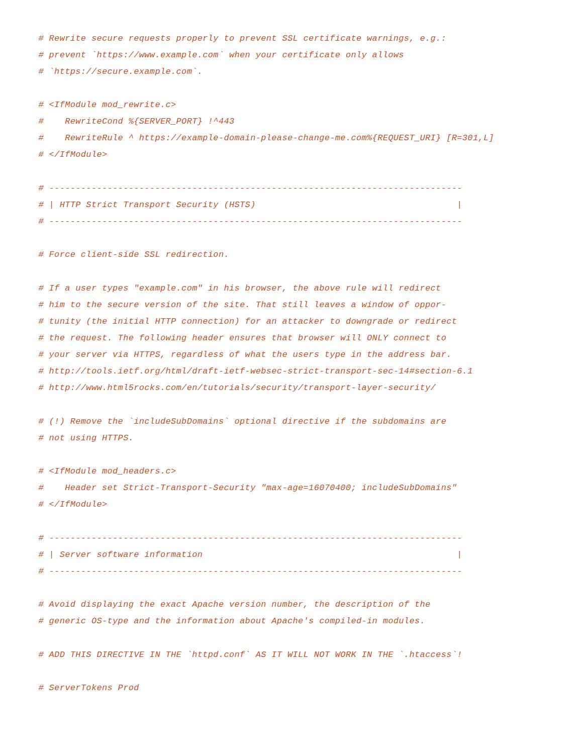# Rewrite secure requests properly to prevent SSL certificate warnings, e.g.:
# prevent `https://www.example.com` when your certificate only allows
# `https://secure.example.com`.

# <IfModule mod_rewrite.c>
#    RewriteCond %{SERVER_PORT} !^443
#    RewriteRule ^ https://example-domain-please-change-me.com%{REQUEST_URI} [R=301,L]
# </IfModule>

# ------------------------------------------------------------------------------
# | HTTP Strict Transport Security (HSTS)                                      |
# ------------------------------------------------------------------------------

# Force client-side SSL redirection.

# If a user types "example.com" in his browser, the above rule will redirect
# him to the secure version of the site. That still leaves a window of oppor-
# tunity (the initial HTTP connection) for an attacker to downgrade or redirect
# the request. The following header ensures that browser will ONLY connect to
# your server via HTTPS, regardless of what the users type in the address bar.
# http://tools.ietf.org/html/draft-ietf-websec-strict-transport-sec-14#section-6.1
# http://www.html5rocks.com/en/tutorials/security/transport-layer-security/

# (!) Remove the `includeSubDomains` optional directive if the subdomains are
# not using HTTPS.

# <IfModule mod_headers.c>
#    Header set Strict-Transport-Security "max-age=16070400; includeSubDomains"
# </IfModule>

# ------------------------------------------------------------------------------
# | Server software information                                                |
# ------------------------------------------------------------------------------

# Avoid displaying the exact Apache version number, the description of the
# generic OS-type and the information about Apache's compiled-in modules.

# ADD THIS DIRECTIVE IN THE `httpd.conf` AS IT WILL NOT WORK IN THE `.htaccess`!

# ServerTokens Prod